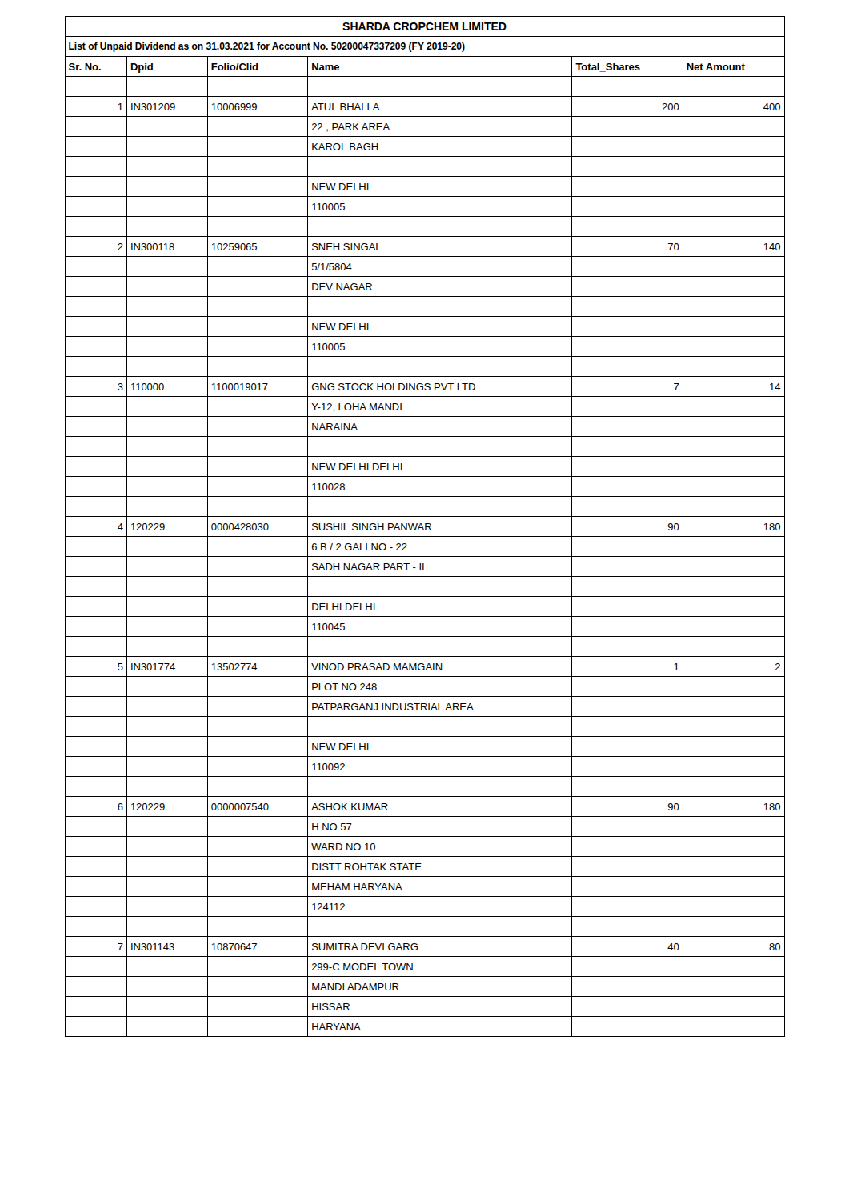| SHARDA CROPCHEM LIMITED |
| List of Unpaid Dividend as on 31.03.2021 for Account No. 50200047337209 (FY 2019-20) |
| Sr. No. | Dpid | Folio/Clid | Name | Total_Shares | Net Amount |
| 1 | IN301209 | 10006999 | ATUL BHALLA | 200 | 400 |
| | | | 22 , PARK AREA | | |
| | | | KAROL BAGH | | |
| | | | NEW DELHI | | |
| | | | 110005 | | |
| 2 | IN300118 | 10259065 | SNEH SINGAL | 70 | 140 |
| | | | 5/1/5804 | | |
| | | | DEV NAGAR | | |
| | | | NEW DELHI | | |
| | | | 110005 | | |
| 3 | 110000 | 1100019017 | GNG STOCK HOLDINGS PVT LTD | 7 | 14 |
| | | | Y-12, LOHA MANDI | | |
| | | | NARAINA | | |
| | | | NEW DELHI DELHI | | |
| | | | 110028 | | |
| 4 | 120229 | 0000428030 | SUSHIL SINGH PANWAR | 90 | 180 |
| | | | 6 B / 2 GALI NO - 22 | | |
| | | | SADH NAGAR PART - II | | |
| | | | DELHI DELHI | | |
| | | | 110045 | | |
| 5 | IN301774 | 13502774 | VINOD PRASAD MAMGAIN | 1 | 2 |
| | | | PLOT NO 248 | | |
| | | | PATPARGANJ INDUSTRIAL AREA | | |
| | | | NEW DELHI | | |
| | | | 110092 | | |
| 6 | 120229 | 0000007540 | ASHOK KUMAR | 90 | 180 |
| | | | H NO 57 | | |
| | | | WARD NO 10 | | |
| | | | DISTT ROHTAK STATE | | |
| | | | MEHAM HARYANA | | |
| | | | 124112 | | |
| 7 | IN301143 | 10870647 | SUMITRA DEVI GARG | 40 | 80 |
| | | | 299-C MODEL TOWN | | |
| | | | MANDI ADAMPUR | | |
| | | | HISSAR | | |
| | | | HARYANA | | |